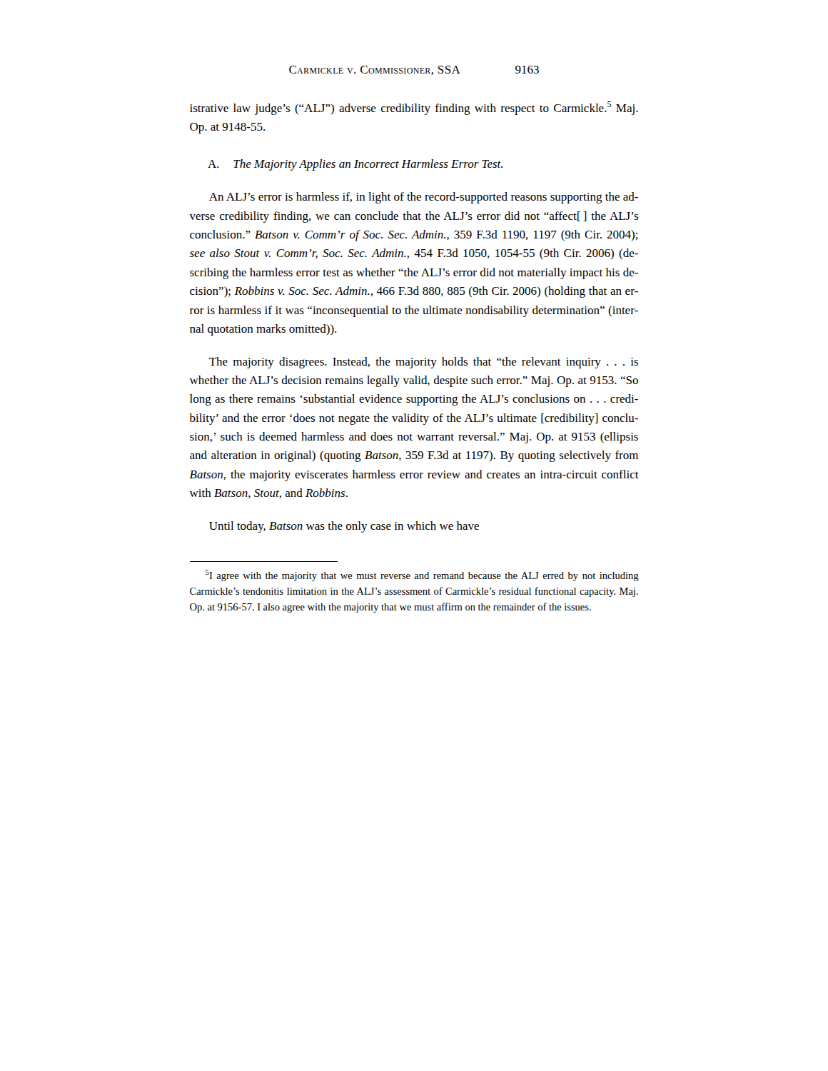Carmickle v. Commissioner, SSA 9163
istrative law judge’s (“ALJ”) adverse credibility finding with respect to Carmickle.5 Maj. Op. at 9148-55.
A. The Majority Applies an Incorrect Harmless Error Test.
An ALJ’s error is harmless if, in light of the record-supported reasons supporting the adverse credibility finding, we can conclude that the ALJ’s error did not “affect[ ] the ALJ’s conclusion.” Batson v. Comm’r of Soc. Sec. Admin., 359 F.3d 1190, 1197 (9th Cir. 2004); see also Stout v. Comm’r, Soc. Sec. Admin., 454 F.3d 1050, 1054-55 (9th Cir. 2006) (describing the harmless error test as whether “the ALJ’s error did not materially impact his decision”); Robbins v. Soc. Sec. Admin., 466 F.3d 880, 885 (9th Cir. 2006) (holding that an error is harmless if it was “inconsequential to the ultimate nondisability determination” (internal quotation marks omitted)).
The majority disagrees. Instead, the majority holds that “the relevant inquiry . . . is whether the ALJ’s decision remains legally valid, despite such error.” Maj. Op. at 9153. “So long as there remains ‘substantial evidence supporting the ALJ’s conclusions on . . . credibility’ and the error ‘does not negate the validity of the ALJ’s ultimate [credibility] conclusion,’ such is deemed harmless and does not warrant reversal.” Maj. Op. at 9153 (ellipsis and alteration in original) (quoting Batson, 359 F.3d at 1197). By quoting selectively from Batson, the majority eviscerates harmless error review and creates an intra-circuit conflict with Batson, Stout, and Robbins.
Until today, Batson was the only case in which we have
5I agree with the majority that we must reverse and remand because the ALJ erred by not including Carmickle’s tendonitis limitation in the ALJ’s assessment of Carmickle’s residual functional capacity. Maj. Op. at 9156-57. I also agree with the majority that we must affirm on the remainder of the issues.